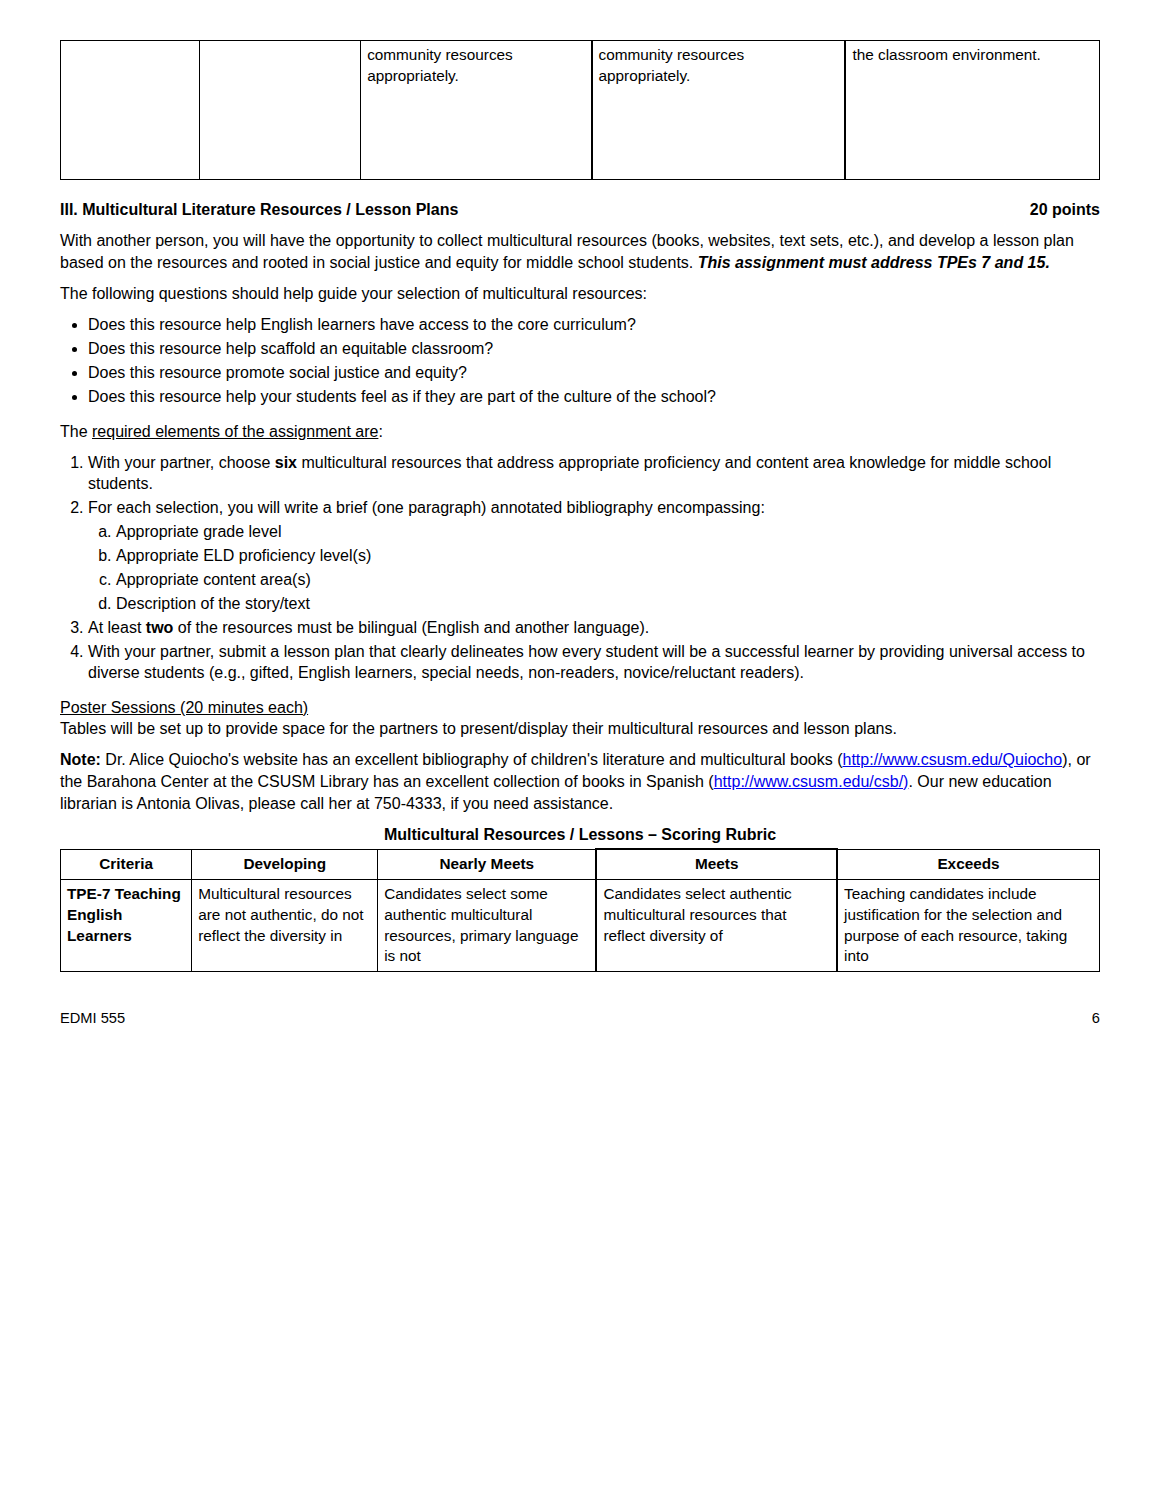| | | community resources appropriately. | community resources appropriately. | the classroom environment. |
III. Multicultural Literature Resources / Lesson Plans 20 points
With another person, you will have the opportunity to collect multicultural resources (books, websites, text sets, etc.), and develop a lesson plan based on the resources and rooted in social justice and equity for middle school students. This assignment must address TPEs 7 and 15.
The following questions should help guide your selection of multicultural resources:
Does this resource help English learners have access to the core curriculum?
Does this resource help scaffold an equitable classroom?
Does this resource promote social justice and equity?
Does this resource help your students feel as if they are part of the culture of the school?
The required elements of the assignment are:
With your partner, choose six multicultural resources that address appropriate proficiency and content area knowledge for middle school students.
For each selection, you will write a brief (one paragraph) annotated bibliography encompassing:
Appropriate grade level
Appropriate ELD proficiency level(s)
Appropriate content area(s)
Description of the story/text
At least two of the resources must be bilingual (English and another language).
With your partner, submit a lesson plan that clearly delineates how every student will be a successful learner by providing universal access to diverse students (e.g., gifted, English learners, special needs, non-readers, novice/reluctant readers).
Poster Sessions (20 minutes each)
Tables will be set up to provide space for the partners to present/display their multicultural resources and lesson plans.
Note: Dr. Alice Quiocho's website has an excellent bibliography of children's literature and multicultural books (http://www.csusm.edu/Quiocho), or the Barahona Center at the CSUSM Library has an excellent collection of books in Spanish (http://www.csusm.edu/csb/). Our new education librarian is Antonia Olivas, please call her at 750-4333, if you need assistance.
Multicultural Resources / Lessons – Scoring Rubric
| Criteria | Developing | Nearly Meets | Meets | Exceeds |
| --- | --- | --- | --- | --- |
| TPE-7 Teaching English Learners | Multicultural resources are not authentic, do not reflect the diversity in | Candidates select some authentic multicultural resources, primary language is not | Candidates select authentic multicultural resources that reflect diversity of | Teaching candidates include justification for the selection and purpose of each resource, taking into |
EDMI 555 6